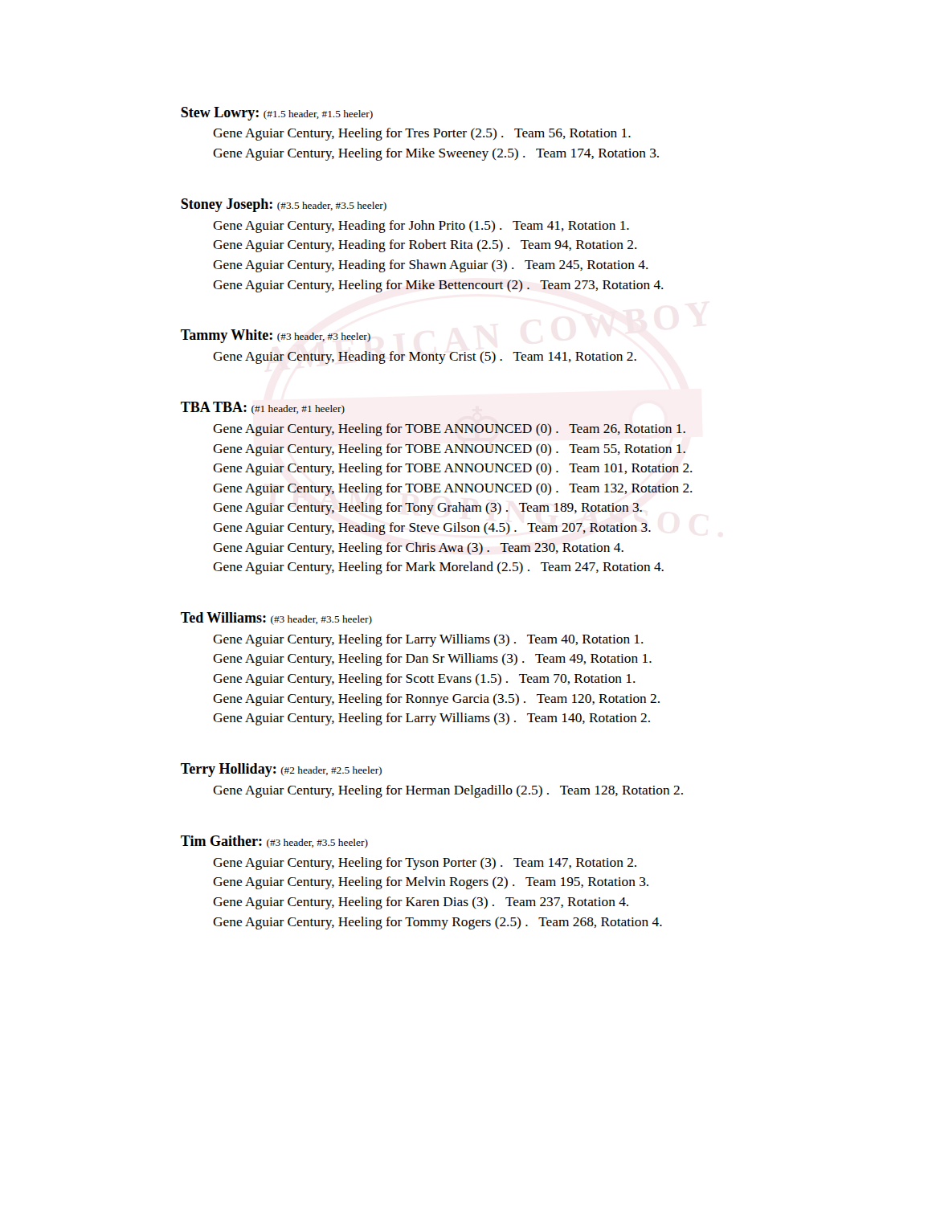AMERICAN COWBOY
♔
TEAM ROPING ASSOC.
Stew Lowry: (#1.5 header, #1.5 heeler)
Gene Aguiar Century, Heeling for Tres Porter (2.5) . Team 56, Rotation 1.
Gene Aguiar Century, Heeling for Mike Sweeney (2.5) . Team 174, Rotation 3.
Stoney Joseph: (#3.5 header, #3.5 heeler)
Gene Aguiar Century, Heading for John Prito (1.5) . Team 41, Rotation 1.
Gene Aguiar Century, Heading for Robert Rita (2.5) . Team 94, Rotation 2.
Gene Aguiar Century, Heading for Shawn Aguiar (3) . Team 245, Rotation 4.
Gene Aguiar Century, Heeling for Mike Bettencourt (2) . Team 273, Rotation 4.
Tammy White: (#3 header, #3 heeler)
Gene Aguiar Century, Heading for Monty Crist (5) . Team 141, Rotation 2.
TBA TBA: (#1 header, #1 heeler)
Gene Aguiar Century, Heeling for TOBE ANNOUNCED (0) . Team 26, Rotation 1.
Gene Aguiar Century, Heeling for TOBE ANNOUNCED (0) . Team 55, Rotation 1.
Gene Aguiar Century, Heeling for TOBE ANNOUNCED (0) . Team 101, Rotation 2.
Gene Aguiar Century, Heeling for TOBE ANNOUNCED (0) . Team 132, Rotation 2.
Gene Aguiar Century, Heeling for Tony Graham (3) . Team 189, Rotation 3.
Gene Aguiar Century, Heading for Steve Gilson (4.5) . Team 207, Rotation 3.
Gene Aguiar Century, Heeling for Chris Awa (3) . Team 230, Rotation 4.
Gene Aguiar Century, Heeling for Mark Moreland (2.5) . Team 247, Rotation 4.
Ted Williams: (#3 header, #3.5 heeler)
Gene Aguiar Century, Heeling for Larry Williams (3) . Team 40, Rotation 1.
Gene Aguiar Century, Heeling for Dan Sr Williams (3) . Team 49, Rotation 1.
Gene Aguiar Century, Heeling for Scott Evans (1.5) . Team 70, Rotation 1.
Gene Aguiar Century, Heeling for Ronnye Garcia (3.5) . Team 120, Rotation 2.
Gene Aguiar Century, Heeling for Larry Williams (3) . Team 140, Rotation 2.
Terry Holliday: (#2 header, #2.5 heeler)
Gene Aguiar Century, Heeling for Herman Delgadillo (2.5) . Team 128, Rotation 2.
Tim Gaither: (#3 header, #3.5 heeler)
Gene Aguiar Century, Heeling for Tyson Porter (3) . Team 147, Rotation 2.
Gene Aguiar Century, Heeling for Melvin Rogers (2) . Team 195, Rotation 3.
Gene Aguiar Century, Heeling for Karen Dias (3) . Team 237, Rotation 4.
Gene Aguiar Century, Heeling for Tommy Rogers (2.5) . Team 268, Rotation 4.